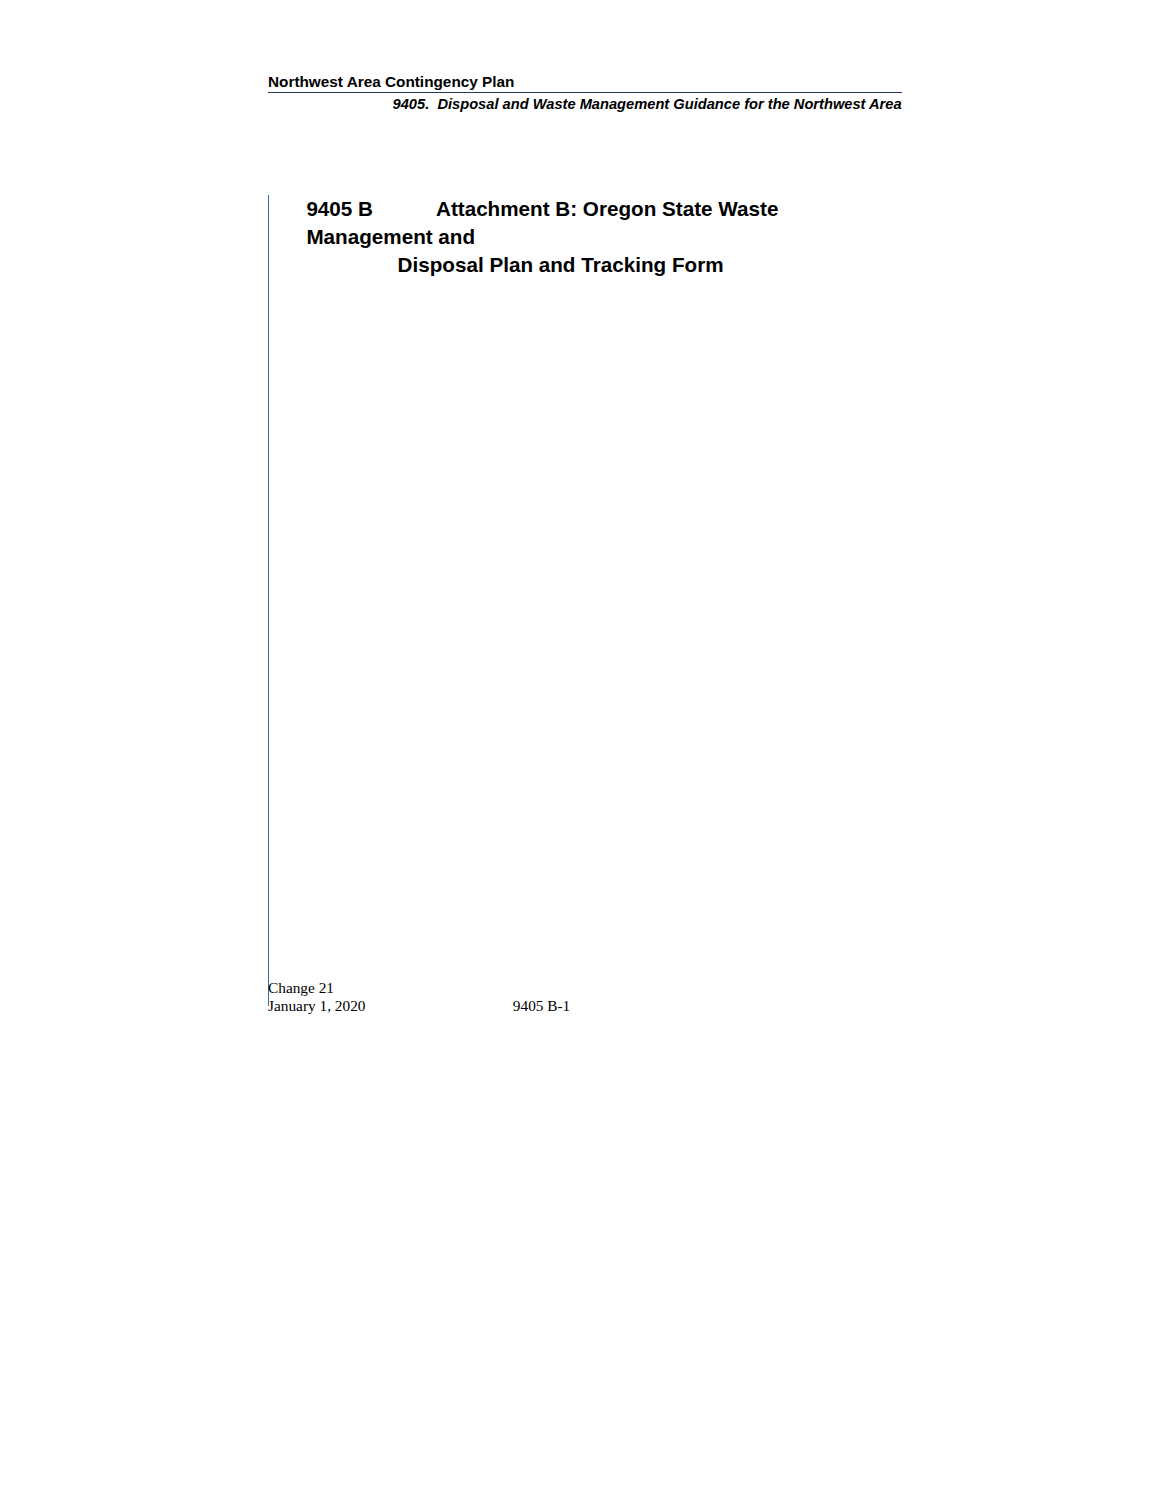Northwest Area Contingency Plan
9405. Disposal and Waste Management Guidance for the Northwest Area
9405 BAttachment B: Oregon State Waste Management andDisposal Plan and Tracking Form
Change 21
January 1, 20209405 B-1